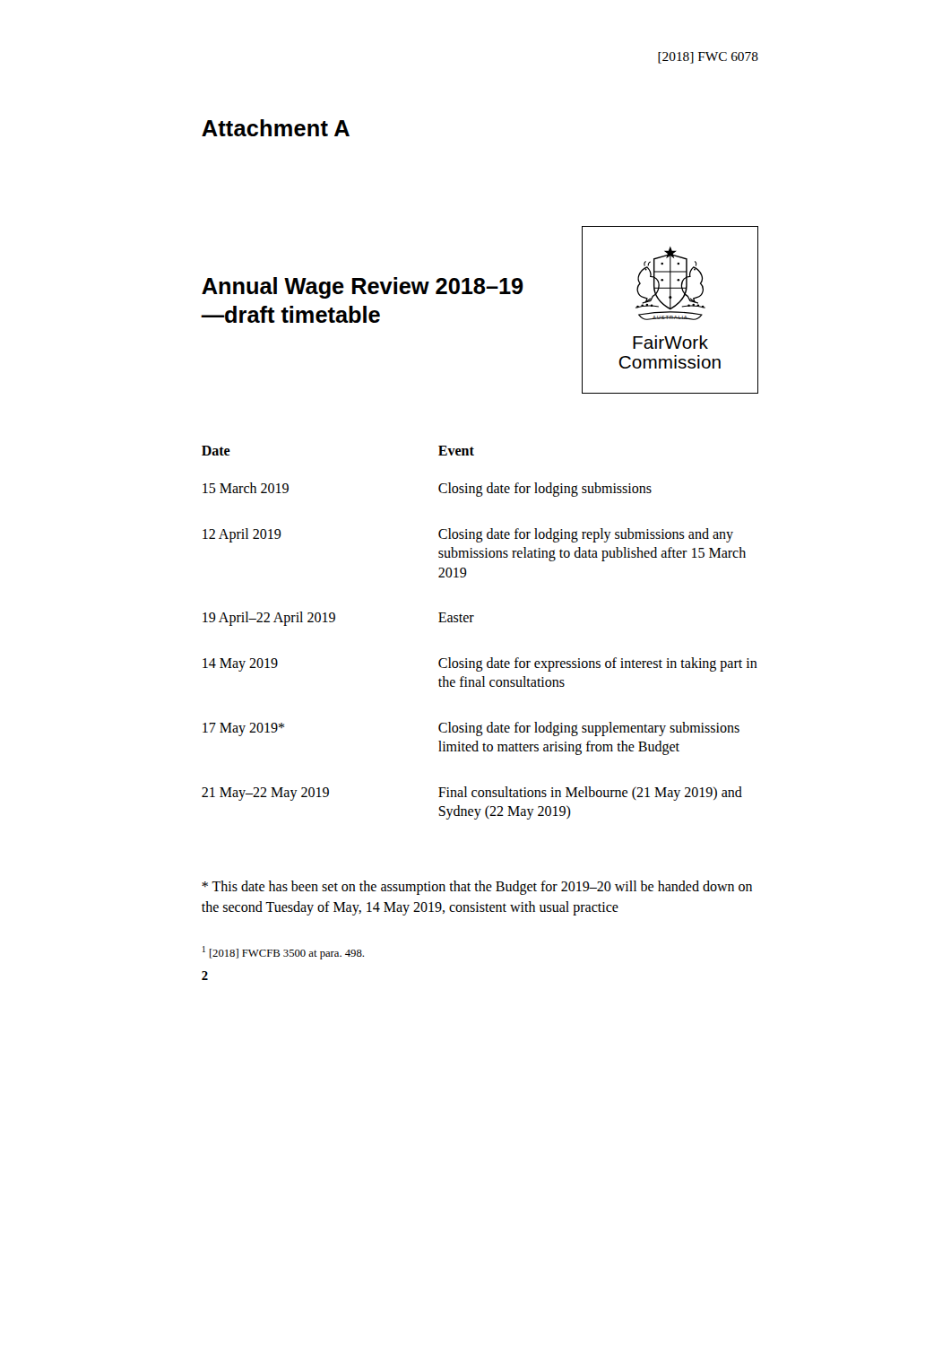[2018] FWC 6078
Attachment A
Annual Wage Review 2018–19
—draft timetable
AUSTRALIA
FairWork
Commission
| Date | Event |
| --- | --- |
| 15 March 2019 | Closing date for lodging submissions |
| 12 April 2019 | Closing date for lodging reply submissions and any submissions relating to data published after 15 March 2019 |
| 19 April–22 April 2019 | Easter |
| 14 May 2019 | Closing date for expressions of interest in taking part in the final consultations |
| 17 May 2019* | Closing date for lodging supplementary submissions limited to matters arising from the Budget |
| 21 May–22 May 2019 | Final consultations in Melbourne (21 May 2019) and Sydney (22 May 2019) |
* This date has been set on the assumption that the Budget for 2019–20 will be handed down on the second Tuesday of May, 14 May 2019, consistent with usual practice
1 [2018] FWCFB 3500 at para. 498.
2